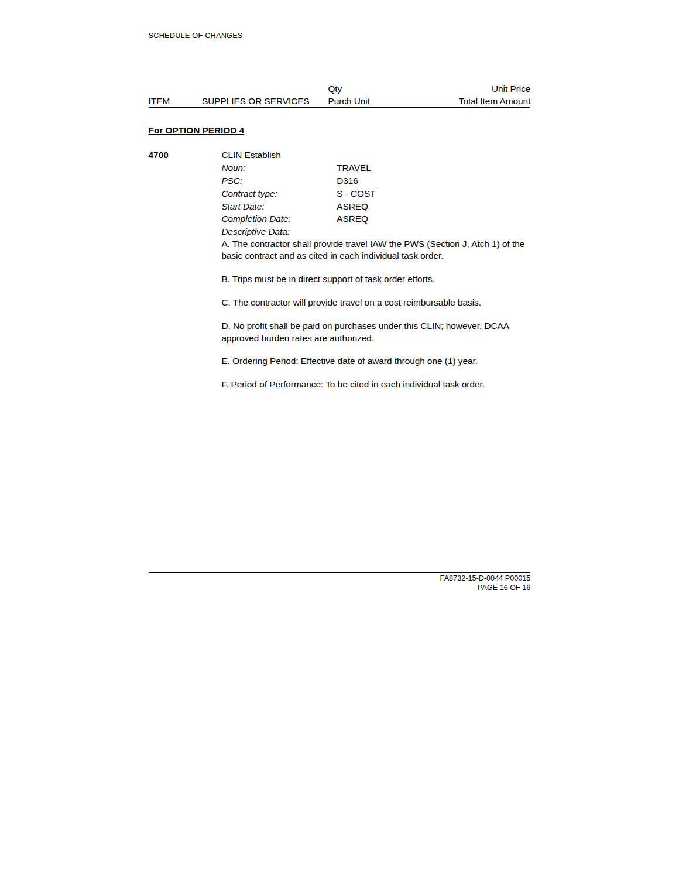SCHEDULE OF CHANGES
| | | Qty | Unit Price |
| ITEM | SUPPLIES OR SERVICES | Purch Unit | Total Item Amount |
For OPTION PERIOD 4
4700
CLIN Establish
| Noun: | TRAVEL |
| PSC: | D316 |
| Contract type: | S - COST |
| Start Date: | ASREQ |
| Completion Date: | ASREQ |
Descriptive Data:
A. The contractor shall provide travel IAW the PWS (Section J, Atch 1) of the basic contract and as cited in each individual task order.
B. Trips must be in direct support of task order efforts.
C. The contractor will provide travel on a cost reimbursable basis.
D. No profit shall be paid on purchases under this CLIN; however, DCAA approved burden rates are authorized.
E. Ordering Period: Effective date of award through one (1) year.
F. Period of Performance: To be cited in each individual task order.
FA8732-15-D-0044 P00015
PAGE 16 OF 16